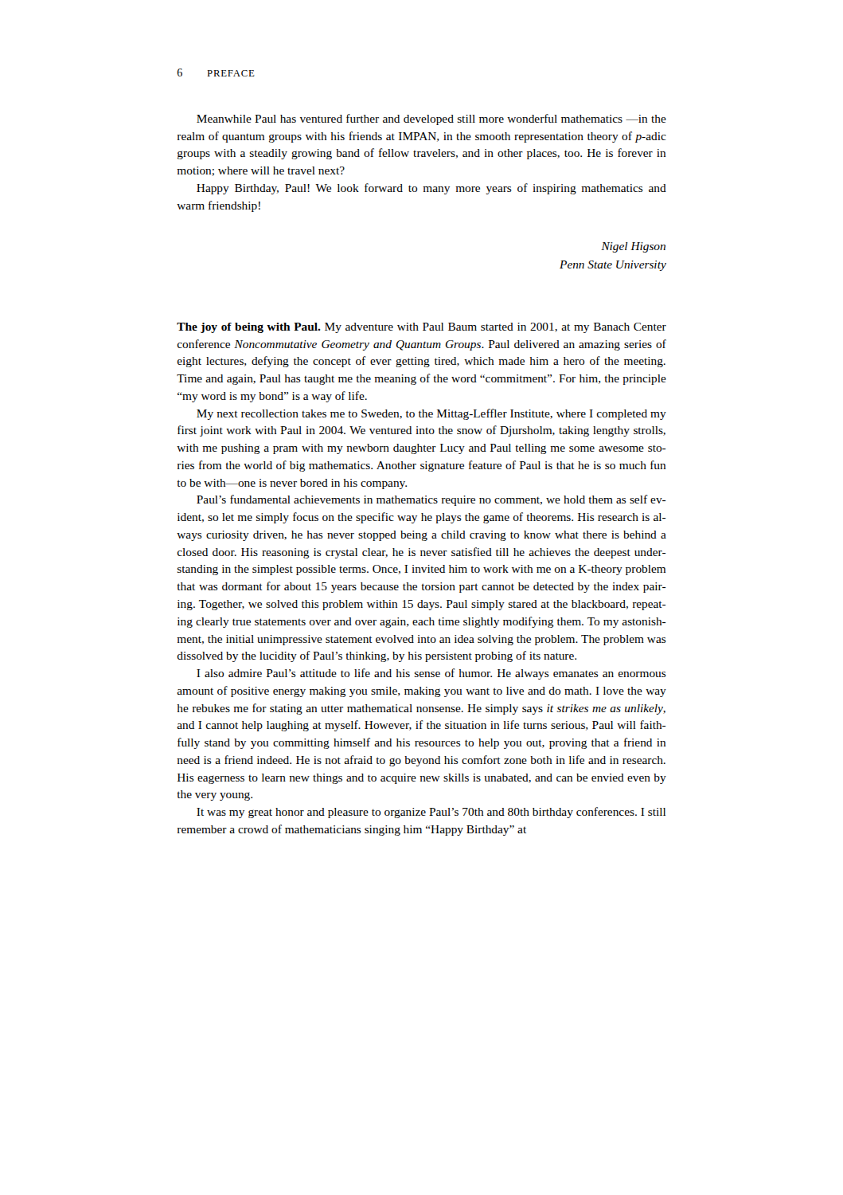6 Preface
Meanwhile Paul has ventured further and developed still more wonderful mathematics —in the realm of quantum groups with his friends at IMPAN, in the smooth representation theory of p-adic groups with a steadily growing band of fellow travelers, and in other places, too. He is forever in motion; where will he travel next?
Happy Birthday, Paul! We look forward to many more years of inspiring mathematics and warm friendship!
Nigel Higson
Penn State University
The joy of being with Paul. My adventure with Paul Baum started in 2001, at my Banach Center conference Noncommutative Geometry and Quantum Groups. Paul delivered an amazing series of eight lectures, defying the concept of ever getting tired, which made him a hero of the meeting. Time and again, Paul has taught me the meaning of the word “commitment”. For him, the principle “my word is my bond” is a way of life.
My next recollection takes me to Sweden, to the Mittag-Leffler Institute, where I completed my first joint work with Paul in 2004. We ventured into the snow of Djursholm, taking lengthy strolls, with me pushing a pram with my newborn daughter Lucy and Paul telling me some awesome stories from the world of big mathematics. Another signature feature of Paul is that he is so much fun to be with—one is never bored in his company.
Paul’s fundamental achievements in mathematics require no comment, we hold them as self evident, so let me simply focus on the specific way he plays the game of theorems. His research is always curiosity driven, he has never stopped being a child craving to know what there is behind a closed door. His reasoning is crystal clear, he is never satisfied till he achieves the deepest understanding in the simplest possible terms. Once, I invited him to work with me on a K-theory problem that was dormant for about 15 years because the torsion part cannot be detected by the index pairing. Together, we solved this problem within 15 days. Paul simply stared at the blackboard, repeating clearly true statements over and over again, each time slightly modifying them. To my astonishment, the initial unimpressive statement evolved into an idea solving the problem. The problem was dissolved by the lucidity of Paul’s thinking, by his persistent probing of its nature.
I also admire Paul’s attitude to life and his sense of humor. He always emanates an enormous amount of positive energy making you smile, making you want to live and do math. I love the way he rebukes me for stating an utter mathematical nonsense. He simply says it strikes me as unlikely, and I cannot help laughing at myself. However, if the situation in life turns serious, Paul will faithfully stand by you committing himself and his resources to help you out, proving that a friend in need is a friend indeed. He is not afraid to go beyond his comfort zone both in life and in research. His eagerness to learn new things and to acquire new skills is unabated, and can be envied even by the very young.
It was my great honor and pleasure to organize Paul’s 70th and 80th birthday conferences. I still remember a crowd of mathematicians singing him “Happy Birthday” at